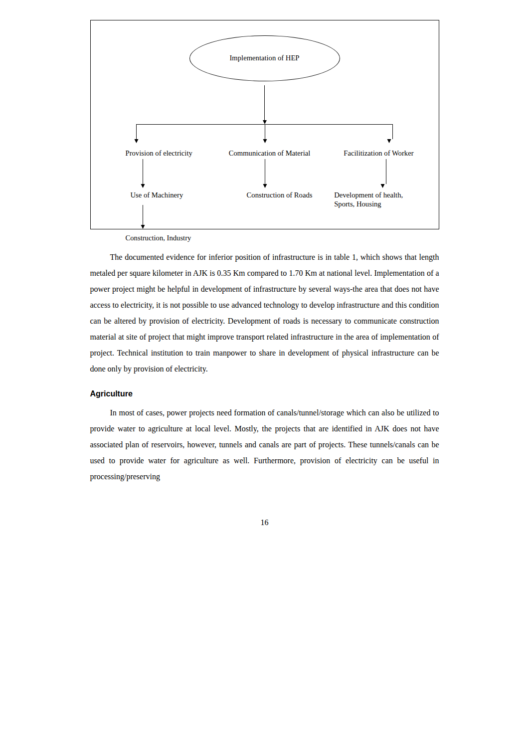Implementation of HEP
Provision of electricity
Communication of Material
Facilitization of Worker
Use of Machinery
Construction of Roads
Development of health,
Sports, Housing
Construction, Industry
The documented evidence for inferior position of infrastructure is in table 1, which shows that length metaled per square kilometer in AJK is 0.35 Km compared to 1.70 Km at national level. Implementation of a power project might be helpful in development of infrastructure by several ways-the area that does not have access to electricity, it is not possible to use advanced technology to develop infrastructure and this condition can be altered by provision of electricity. Development of roads is necessary to communicate construction material at site of project that might improve transport related infrastructure in the area of implementation of project. Technical institution to train manpower to share in development of physical infrastructure can be done only by provision of electricity.
Agriculture
In most of cases, power projects need formation of canals/tunnel/storage which can also be utilized to provide water to agriculture at local level. Mostly, the projects that are identified in AJK does not have associated plan of reservoirs, however, tunnels and canals are part of projects. These tunnels/canals can be used to provide water for agriculture as well. Furthermore, provision of electricity can be useful in processing/preserving
16